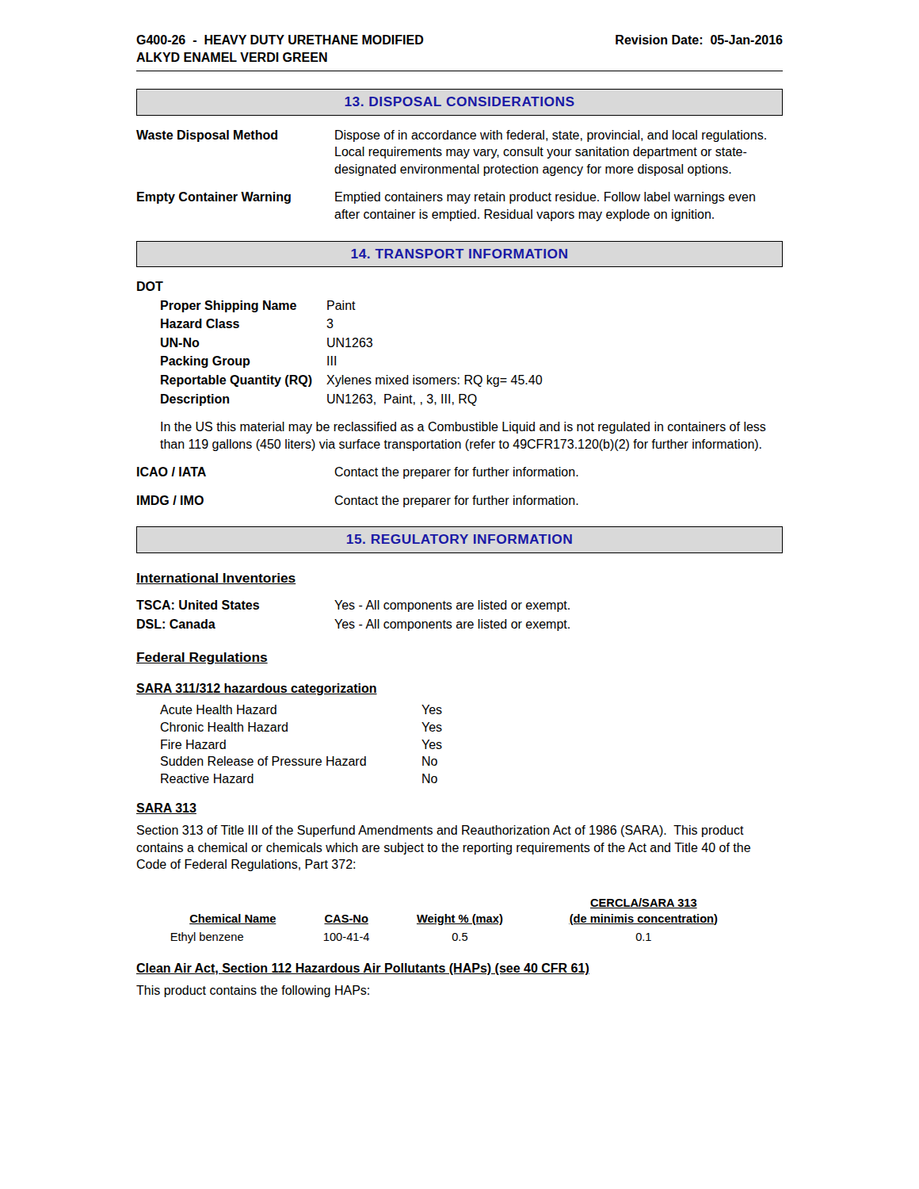G400-26 - HEAVY DUTY URETHANE MODIFIED
ALKYD ENAMEL VERDI GREEN
Revision Date: 05-Jan-2016
13. DISPOSAL CONSIDERATIONS
Waste Disposal Method
Dispose of in accordance with federal, state, provincial, and local regulations. Local requirements may vary, consult your sanitation department or state-designated environmental protection agency for more disposal options.
Empty Container Warning
Emptied containers may retain product residue. Follow label warnings even after container is emptied. Residual vapors may explode on ignition.
14. TRANSPORT INFORMATION
DOT
Proper Shipping Name
Paint
Hazard Class
3
UN-No
UN1263
Packing Group
III
Reportable Quantity (RQ)
Xylenes mixed isomers: RQ kg= 45.40
Description
UN1263, Paint, , 3, III, RQ
In the US this material may be reclassified as a Combustible Liquid and is not regulated in containers of less than 119 gallons (450 liters) via surface transportation (refer to 49CFR173.120(b)(2) for further information).
ICAO / IATA
Contact the preparer for further information.
IMDG / IMO
Contact the preparer for further information.
15. REGULATORY INFORMATION
International Inventories
TSCA: United States
Yes - All components are listed or exempt.
DSL: Canada
Yes - All components are listed or exempt.
Federal Regulations
SARA 311/312 hazardous categorization
Acute Health Hazard
Yes
Chronic Health Hazard
Yes
Fire Hazard
Yes
Sudden Release of Pressure Hazard
No
Reactive Hazard
No
SARA 313
Section 313 of Title III of the Superfund Amendments and Reauthorization Act of 1986 (SARA). This product contains a chemical or chemicals which are subject to the reporting requirements of the Act and Title 40 of the Code of Federal Regulations, Part 372:
| Chemical Name | CAS-No | Weight % (max) | CERCLA/SARA 313 (de minimis concentration) |
| --- | --- | --- | --- |
| Ethyl benzene | 100-41-4 | 0.5 | 0.1 |
Clean Air Act, Section 112 Hazardous Air Pollutants (HAPs) (see 40 CFR 61)
This product contains the following HAPs: